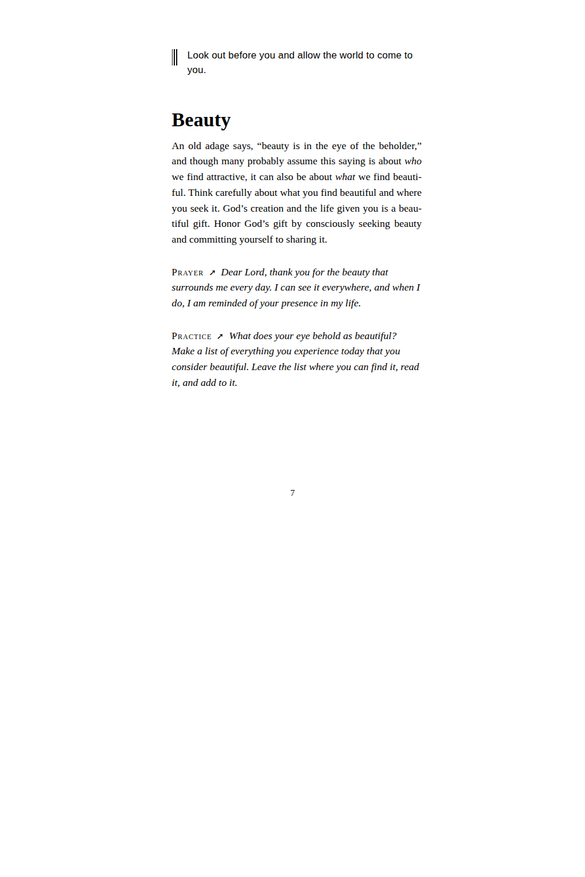Look out before you and allow the world to come to you.
Beauty
An old adage says, “beauty is in the eye of the beholder,” and though many probably assume this saying is about who we find attractive, it can also be about what we find beautiful. Think carefully about what you find beautiful and where you seek it. God’s creation and the life given you is a beautiful gift. Honor God’s gift by consciously seeking beauty and committing yourself to sharing it.
Prayer ➚ Dear Lord, thank you for the beauty that surrounds me every day. I can see it everywhere, and when I do, I am reminded of your presence in my life.
Practice ➚ What does your eye behold as beautiful? Make a list of everything you experience today that you consider beautiful. Leave the list where you can find it, read it, and add to it.
7